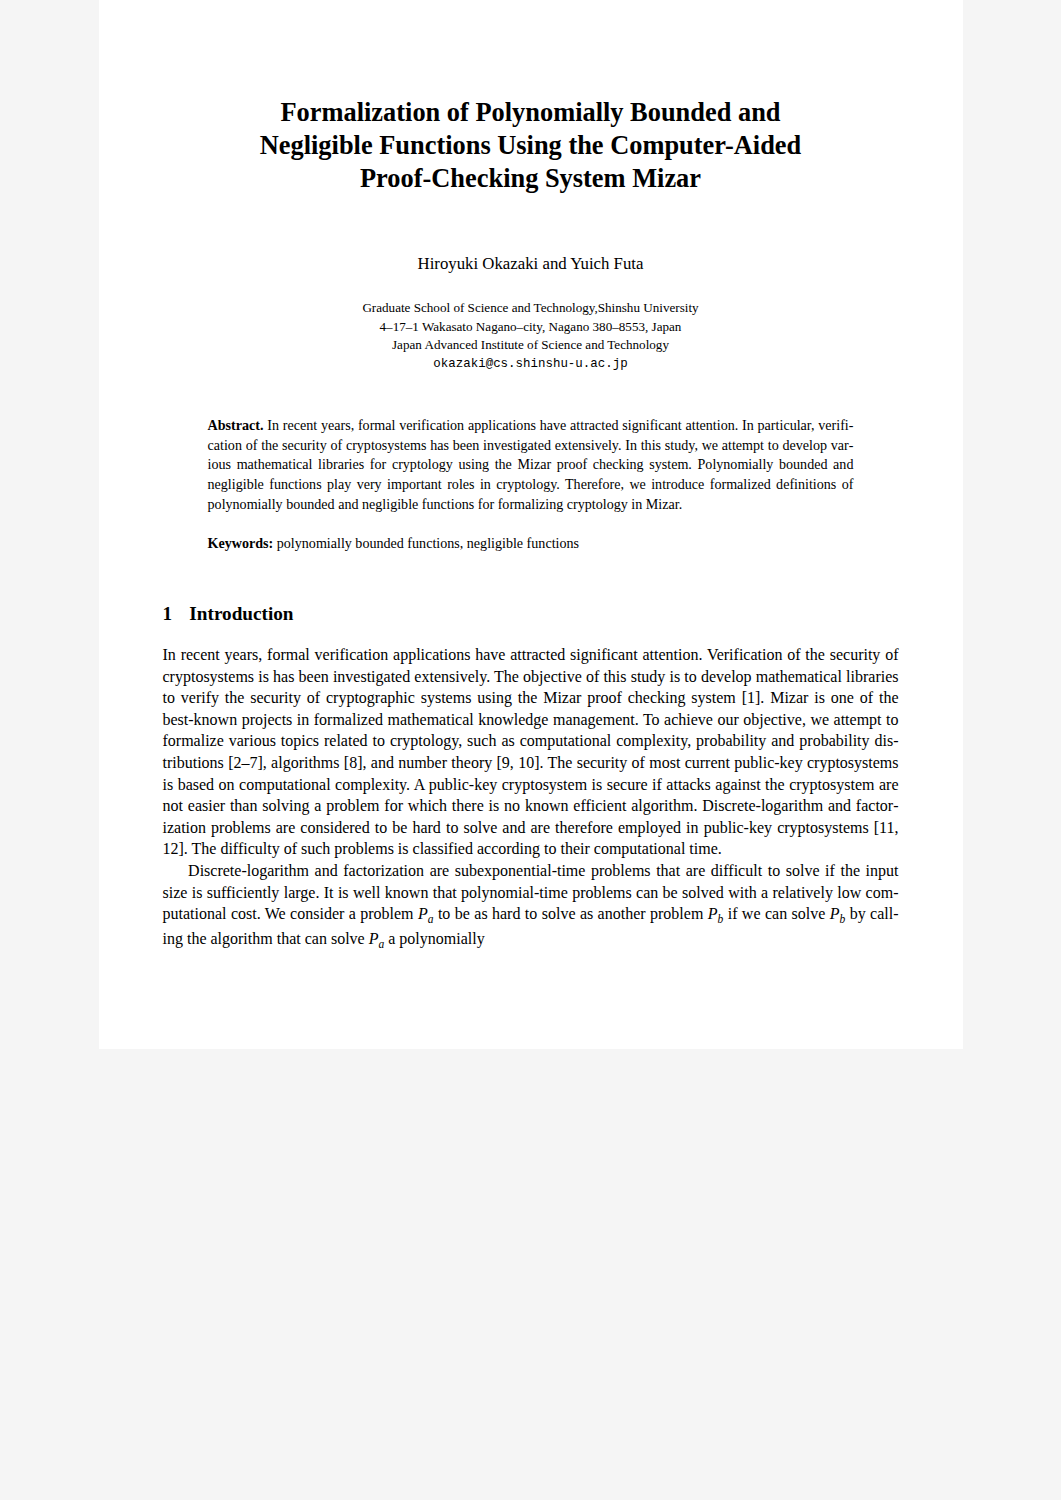Formalization of Polynomially Bounded and
Negligible Functions Using the Computer-Aided
Proof-Checking System Mizar
Hiroyuki Okazaki and Yuich Futa
Graduate School of Science and Technology,Shinshu University
4–17–1 Wakasato Nagano–city, Nagano 380–8553, Japan
Japan Advanced Institute of Science and Technology
okazaki@cs.shinshu-u.ac.jp
Abstract. In recent years, formal verification applications have attracted significant attention. In particular, verification of the security of cryptosystems has been investigated extensively. In this study, we attempt to develop various mathematical libraries for cryptology using the Mizar proof checking system. Polynomially bounded and negligible functions play very important roles in cryptology. Therefore, we introduce formalized definitions of polynomially bounded and negligible functions for formalizing cryptology in Mizar.
Keywords: polynomially bounded functions, negligible functions
1 Introduction
In recent years, formal verification applications have attracted significant attention. Verification of the security of cryptosystems is has been investigated extensively. The objective of this study is to develop mathematical libraries to verify the security of cryptographic systems using the Mizar proof checking system [1]. Mizar is one of the best-known projects in formalized mathematical knowledge management. To achieve our objective, we attempt to formalize various topics related to cryptology, such as computational complexity, probability and probability distributions [2–7], algorithms [8], and number theory [9, 10]. The security of most current public-key cryptosystems is based on computational complexity. A public-key cryptosystem is secure if attacks against the cryptosystem are not easier than solving a problem for which there is no known efficient algorithm. Discrete-logarithm and factorization problems are considered to be hard to solve and are therefore employed in public-key cryptosystems [11, 12]. The difficulty of such problems is classified according to their computational time.
Discrete-logarithm and factorization are subexponential-time problems that are difficult to solve if the input size is sufficiently large. It is well known that polynomial-time problems can be solved with a relatively low computational cost. We consider a problem Pa to be as hard to solve as another problem Pb if we can solve Pb by calling the algorithm that can solve Pa a polynomially